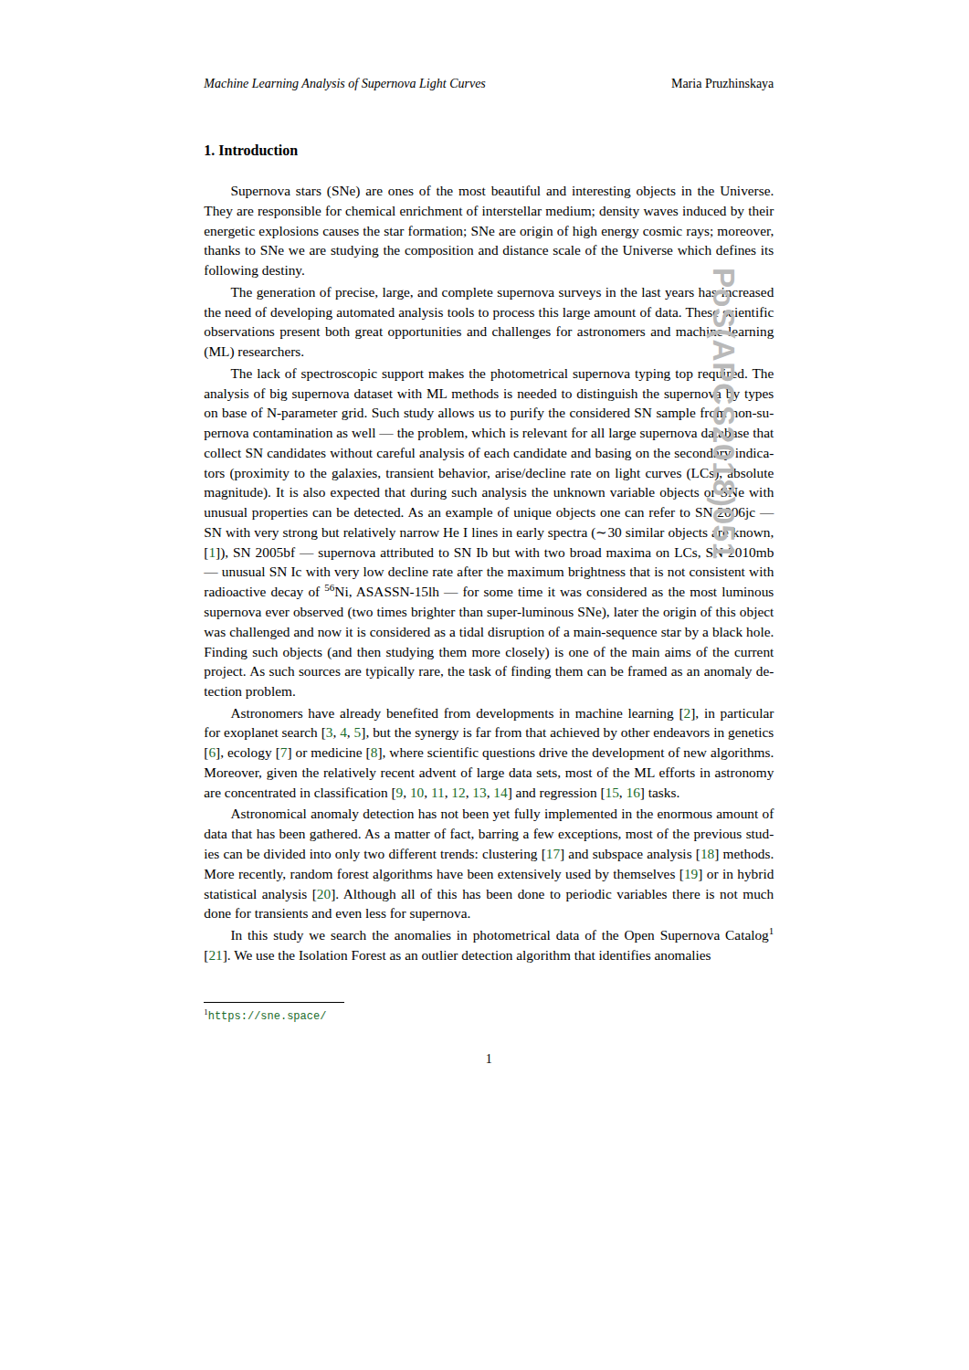PoS(APCS2018)051
Machine Learning Analysis of Supernova Light Curves Maria Pruzhinskaya
1. Introduction
Supernova stars (SNe) are ones of the most beautiful and interesting objects in the Universe. They are responsible for chemical enrichment of interstellar medium; density waves induced by their energetic explosions causes the star formation; SNe are origin of high energy cosmic rays; moreover, thanks to SNe we are studying the composition and distance scale of the Universe which defines its following destiny.
The generation of precise, large, and complete supernova surveys in the last years has increased the need of developing automated analysis tools to process this large amount of data. These scientific observations present both great opportunities and challenges for astronomers and machine learning (ML) researchers.
The lack of spectroscopic support makes the photometrical supernova typing top required. The analysis of big supernova dataset with ML methods is needed to distinguish the supernova by types on base of N-parameter grid. Such study allows us to purify the considered SN sample from non-supernova contamination as well — the problem, which is relevant for all large supernova database that collect SN candidates without careful analysis of each candidate and basing on the secondary indicators (proximity to the galaxies, transient behavior, arise/decline rate on light curves (LCs), absolute magnitude). It is also expected that during such analysis the unknown variable objects or SNe with unusual properties can be detected. As an example of unique objects one can refer to SN 2006jc — SN with very strong but relatively narrow He I lines in early spectra (∼30 similar objects are known, [1]), SN 2005bf — supernova attributed to SN Ib but with two broad maxima on LCs, SN 2010mb — unusual SN Ic with very low decline rate after the maximum brightness that is not consistent with radioactive decay of 56Ni, ASASSN-15lh — for some time it was considered as the most luminous supernova ever observed (two times brighter than super-luminous SNe), later the origin of this object was challenged and now it is considered as a tidal disruption of a main-sequence star by a black hole. Finding such objects (and then studying them more closely) is one of the main aims of the current project. As such sources are typically rare, the task of finding them can be framed as an anomaly detection problem.
Astronomers have already benefited from developments in machine learning [2], in particular for exoplanet search [3, 4, 5], but the synergy is far from that achieved by other endeavors in genetics [6], ecology [7] or medicine [8], where scientific questions drive the development of new algorithms. Moreover, given the relatively recent advent of large data sets, most of the ML efforts in astronomy are concentrated in classification [9, 10, 11, 12, 13, 14] and regression [15, 16] tasks.
Astronomical anomaly detection has not been yet fully implemented in the enormous amount of data that has been gathered. As a matter of fact, barring a few exceptions, most of the previous studies can be divided into only two different trends: clustering [17] and subspace analysis [18] methods. More recently, random forest algorithms have been extensively used by themselves [19] or in hybrid statistical analysis [20]. Although all of this has been done to periodic variables there is not much done for transients and even less for supernova.
In this study we search the anomalies in photometrical data of the Open Supernova Catalog1 [21]. We use the Isolation Forest as an outlier detection algorithm that identifies anomalies
1https://sne.space/
1